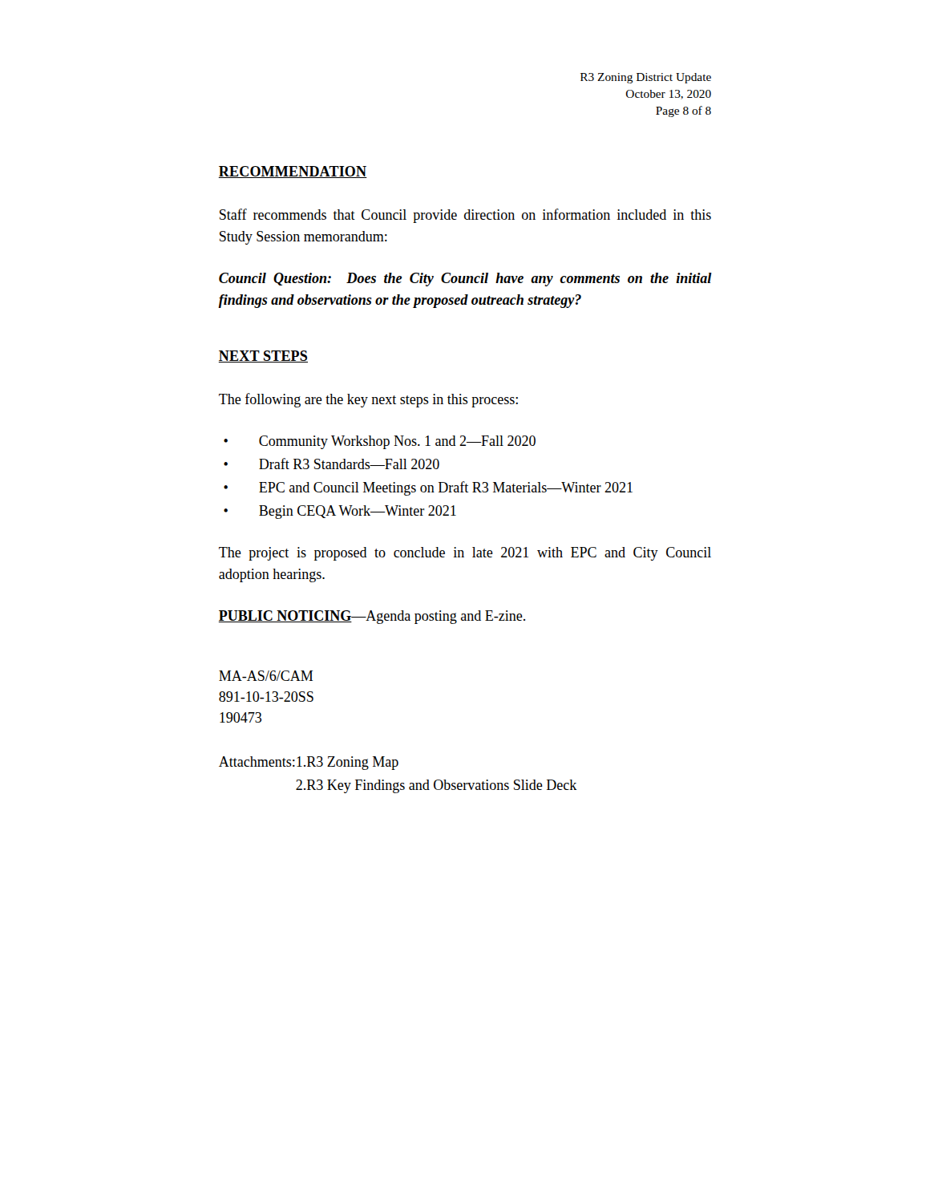R3 Zoning District Update
October 13, 2020
Page 8 of 8
RECOMMENDATION
Staff recommends that Council provide direction on information included in this Study Session memorandum:
Council Question: Does the City Council have any comments on the initial findings and observations or the proposed outreach strategy?
NEXT STEPS
The following are the key next steps in this process:
Community Workshop Nos. 1 and 2—Fall 2020
Draft R3 Standards—Fall 2020
EPC and Council Meetings on Draft R3 Materials—Winter 2021
Begin CEQA Work—Winter 2021
The project is proposed to conclude in late 2021 with EPC and City Council adoption hearings.
PUBLIC NOTICING—Agenda posting and E-zine.
MA-AS/6/CAM
891-10-13-20SS
190473
| Attachments: | 1. | R3 Zoning Map |
| | 2. | R3 Key Findings and Observations Slide Deck |